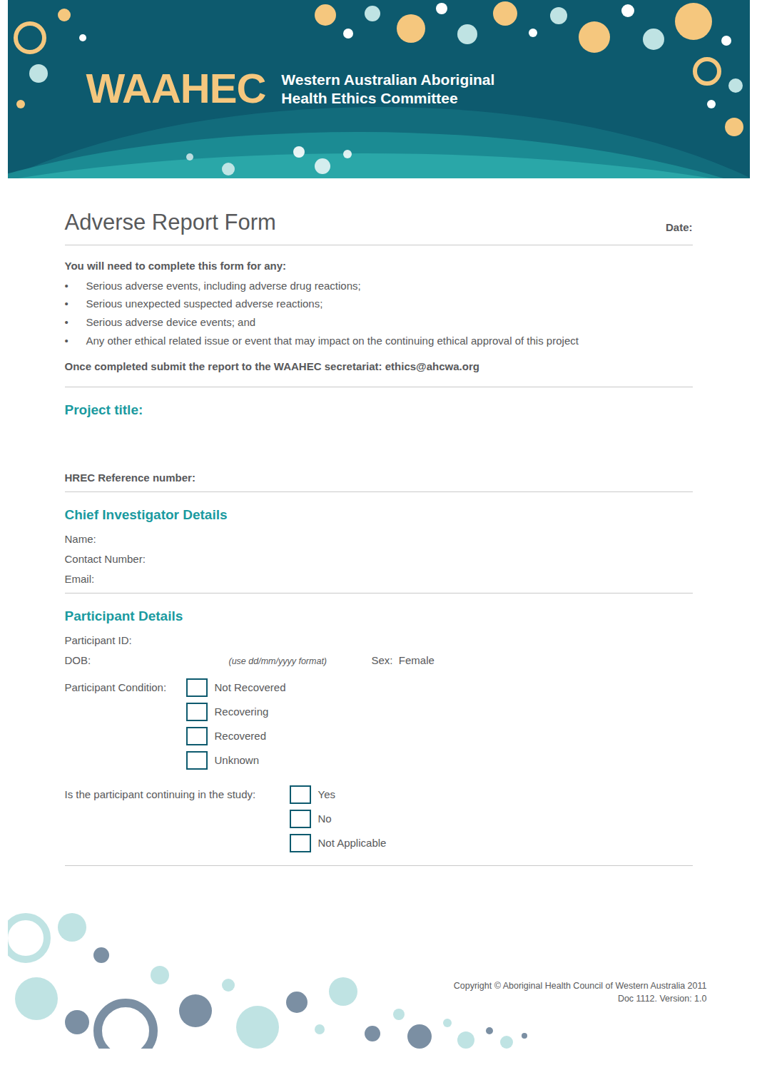WAAHEC
Western Australian Aboriginal
Health Ethics Committee
Date:
Adverse Report Form
You will need to complete this form for any:
Serious adverse events, including adverse drug reactions;
Serious unexpected suspected adverse reactions;
Serious adverse device events; and
Any other ethical related issue or event that may impact on the continuing ethical approval of this project
Once completed submit the report to the WAAHEC secretariat: ethics@ahcwa.org
Project title:
HREC Reference number:
Chief Investigator Details
Name:
Contact Number:
Email:
Participant Details
Participant ID:
DOB: (use dd/mm/yyyy format) Sex: Female
Participant Condition: Not Recovered
Recovering
Recovered
Unknown
Is the participant continuing in the study: Yes
No
Not Applicable
Copyright © Aboriginal Health Council of Western Australia 2011
Doc 1112. Version: 1.0